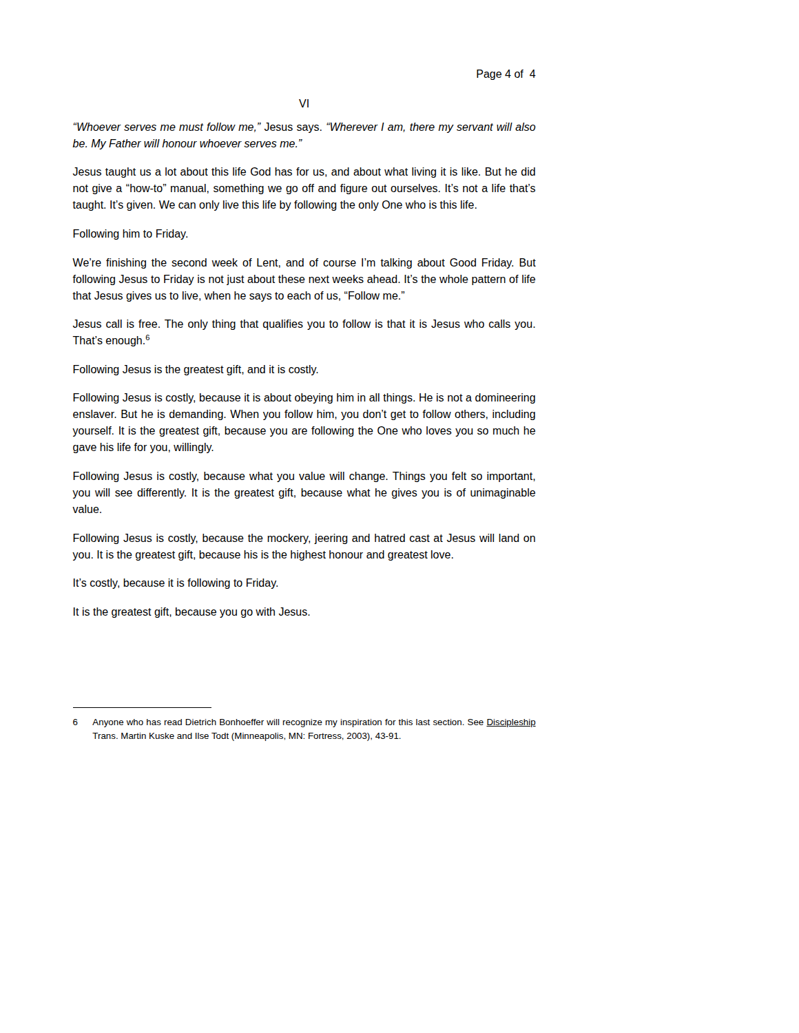Page 4 of 4
VI
“Whoever serves me must follow me,” Jesus says. “Wherever I am, there my servant will also be. My Father will honour whoever serves me.”
Jesus taught us a lot about this life God has for us, and about what living it is like. But he did not give a “how-to” manual, something we go off and figure out ourselves. It’s not a life that’s taught. It’s given. We can only live this life by following the only One who is this life.
Following him to Friday.
We’re finishing the second week of Lent, and of course I’m talking about Good Friday. But following Jesus to Friday is not just about these next weeks ahead. It’s the whole pattern of life that Jesus gives us to live, when he says to each of us, “Follow me.”
Jesus call is free. The only thing that qualifies you to follow is that it is Jesus who calls you. That’s enough.6
Following Jesus is the greatest gift, and it is costly.
Following Jesus is costly, because it is about obeying him in all things. He is not a domineering enslaver. But he is demanding. When you follow him, you don’t get to follow others, including yourself. It is the greatest gift, because you are following the One who loves you so much he gave his life for you, willingly.
Following Jesus is costly, because what you value will change. Things you felt so important, you will see differently. It is the greatest gift, because what he gives you is of unimaginable value.
Following Jesus is costly, because the mockery, jeering and hatred cast at Jesus will land on you. It is the greatest gift, because his is the highest honour and greatest love.
It’s costly, because it is following to Friday.
It is the greatest gift, because you go with Jesus.
6 Anyone who has read Dietrich Bonhoeffer will recognize my inspiration for this last section. See Discipleship Trans. Martin Kuske and Ilse Todt (Minneapolis, MN: Fortress, 2003), 43-91.